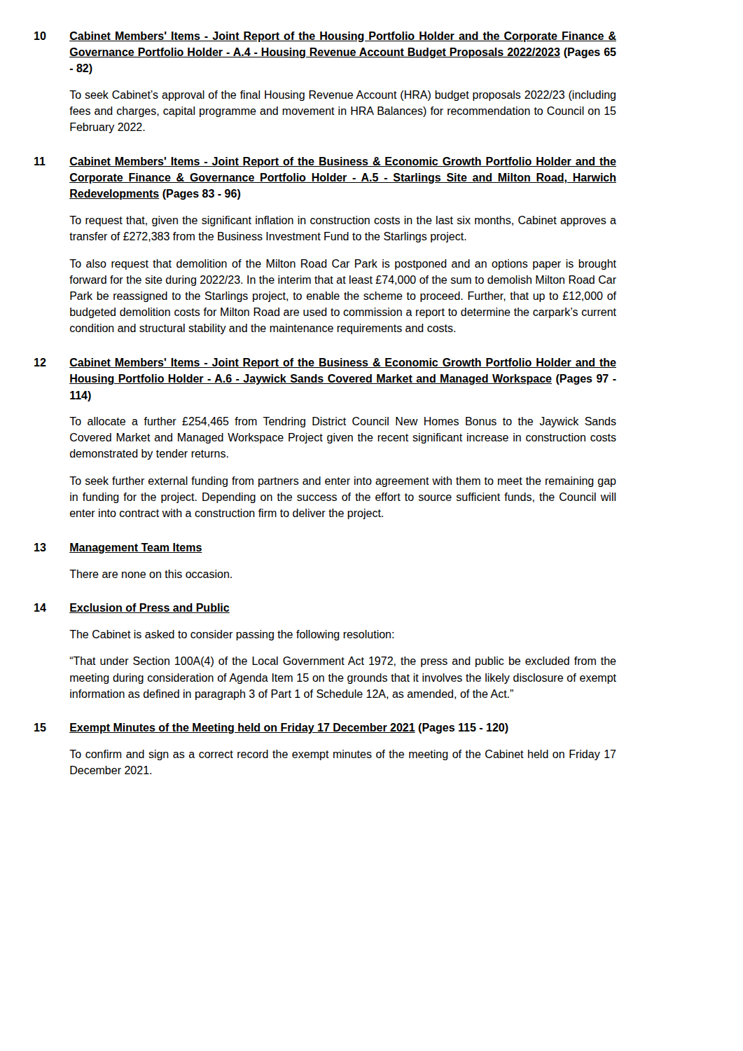10 Cabinet Members' Items - Joint Report of the Housing Portfolio Holder and the Corporate Finance & Governance Portfolio Holder - A.4 - Housing Revenue Account Budget Proposals 2022/2023 (Pages 65 - 82)
To seek Cabinet’s approval of the final Housing Revenue Account (HRA) budget proposals 2022/23 (including fees and charges, capital programme and movement in HRA Balances) for recommendation to Council on 15 February 2022.
11 Cabinet Members' Items - Joint Report of the Business & Economic Growth Portfolio Holder and the Corporate Finance & Governance Portfolio Holder - A.5 - Starlings Site and Milton Road, Harwich Redevelopments (Pages 83 - 96)
To request that, given the significant inflation in construction costs in the last six months, Cabinet approves a transfer of £272,383 from the Business Investment Fund to the Starlings project.
To also request that demolition of the Milton Road Car Park is postponed and an options paper is brought forward for the site during 2022/23. In the interim that at least £74,000 of the sum to demolish Milton Road Car Park be reassigned to the Starlings project, to enable the scheme to proceed. Further, that up to £12,000 of budgeted demolition costs for Milton Road are used to commission a report to determine the carpark’s current condition and structural stability and the maintenance requirements and costs.
12 Cabinet Members' Items - Joint Report of the Business & Economic Growth Portfolio Holder and the Housing Portfolio Holder - A.6 - Jaywick Sands Covered Market and Managed Workspace (Pages 97 - 114)
To allocate a further £254,465 from Tendring District Council New Homes Bonus to the Jaywick Sands Covered Market and Managed Workspace Project given the recent significant increase in construction costs demonstrated by tender returns.
To seek further external funding from partners and enter into agreement with them to meet the remaining gap in funding for the project. Depending on the success of the effort to source sufficient funds, the Council will enter into contract with a construction firm to deliver the project.
13 Management Team Items
There are none on this occasion.
14 Exclusion of Press and Public
The Cabinet is asked to consider passing the following resolution:
“That under Section 100A(4) of the Local Government Act 1972, the press and public be excluded from the meeting during consideration of Agenda Item 15 on the grounds that it involves the likely disclosure of exempt information as defined in paragraph 3 of Part 1 of Schedule 12A, as amended, of the Act.”
15 Exempt Minutes of the Meeting held on Friday 17 December 2021 (Pages 115 - 120)
To confirm and sign as a correct record the exempt minutes of the meeting of the Cabinet held on Friday 17 December 2021.